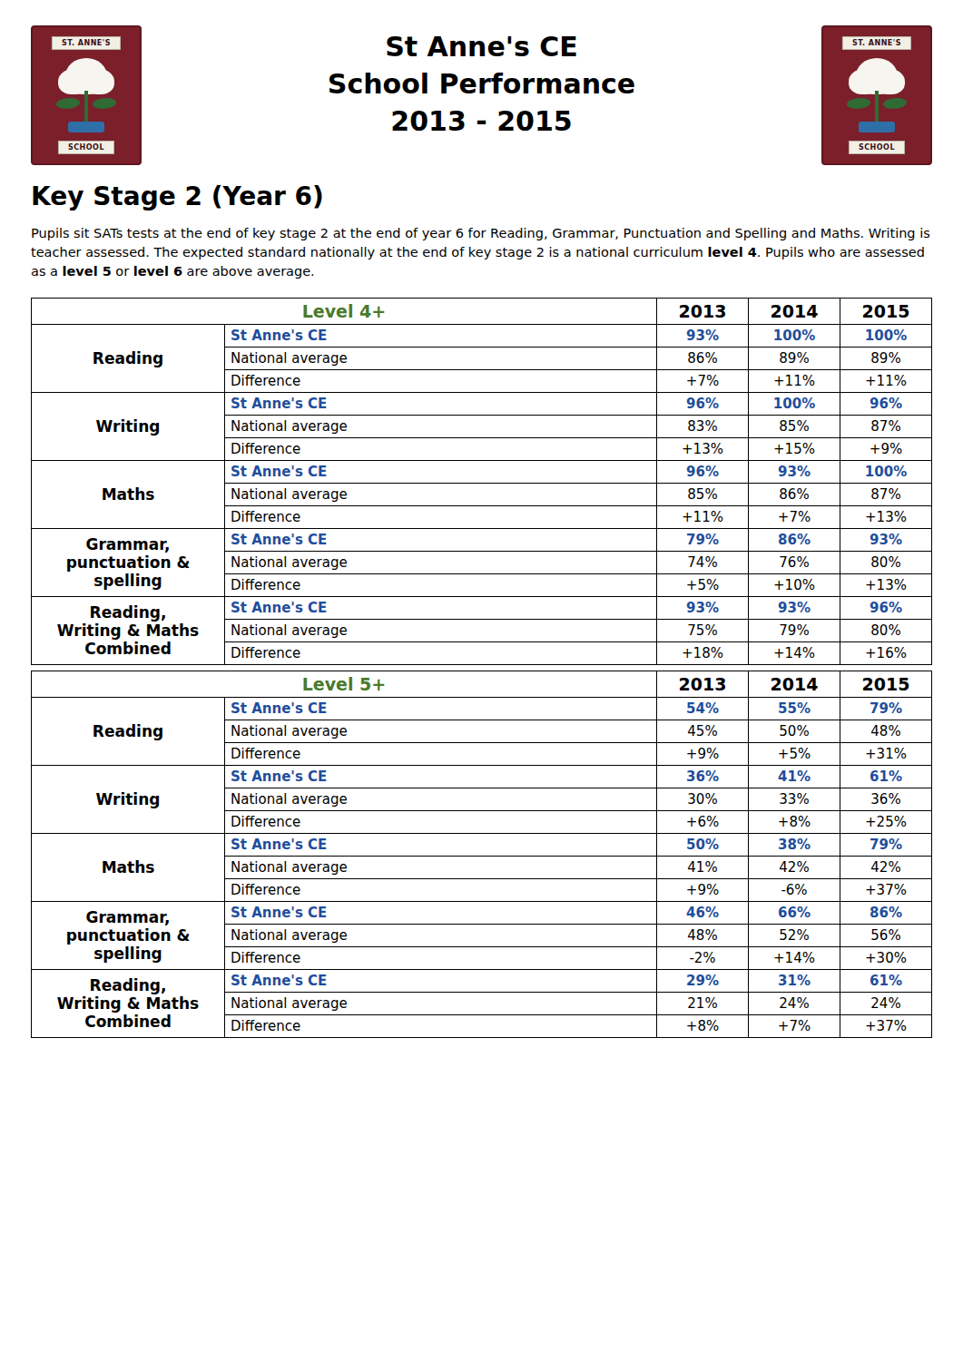ST. ANNE'S
SCHOOL
St Anne's CE
School Performance
2013 - 2015
ST. ANNE'S
SCHOOL
Key Stage 2 (Year 6)
Pupils sit SATs tests at the end of key stage 2 at the end of year 6 for Reading, Grammar, Punctuation and Spelling and Maths. Writing is teacher assessed. The expected standard nationally at the end of key stage 2 is a national curriculum level 4. Pupils who are assessed as a level 5 or level 6 are above average.
| Level 4+ | 2013 | 2014 | 2015 |
| Reading | St Anne's CE | 93% | 100% | 100% |
| National average | 86% | 89% | 89% |
| Difference | +7% | +11% | +11% |
| Writing | St Anne's CE | 96% | 100% | 96% |
| National average | 83% | 85% | 87% |
| Difference | +13% | +15% | +9% |
| Maths | St Anne's CE | 96% | 93% | 100% |
| National average | 85% | 86% | 87% |
| Difference | +11% | +7% | +13% |
| Grammar, punctuation & spelling | St Anne's CE | 79% | 86% | 93% |
| National average | 74% | 76% | 80% |
| Difference | +5% | +10% | +13% |
| Reading, Writing & Maths Combined | St Anne's CE | 93% | 93% | 96% |
| National average | 75% | 79% | 80% |
| Difference | +18% | +14% | +16% |
| Level 5+ | 2013 | 2014 | 2015 |
| Reading | St Anne's CE | 54% | 55% | 79% |
| National average | 45% | 50% | 48% |
| Difference | +9% | +5% | +31% |
| Writing | St Anne's CE | 36% | 41% | 61% |
| National average | 30% | 33% | 36% |
| Difference | +6% | +8% | +25% |
| Maths | St Anne's CE | 50% | 38% | 79% |
| National average | 41% | 42% | 42% |
| Difference | +9% | -6% | +37% |
| Grammar, punctuation & spelling | St Anne's CE | 46% | 66% | 86% |
| National average | 48% | 52% | 56% |
| Difference | -2% | +14% | +30% |
| Reading, Writing & Maths Combined | St Anne's CE | 29% | 31% | 61% |
| National average | 21% | 24% | 24% |
| Difference | +8% | +7% | +37% |